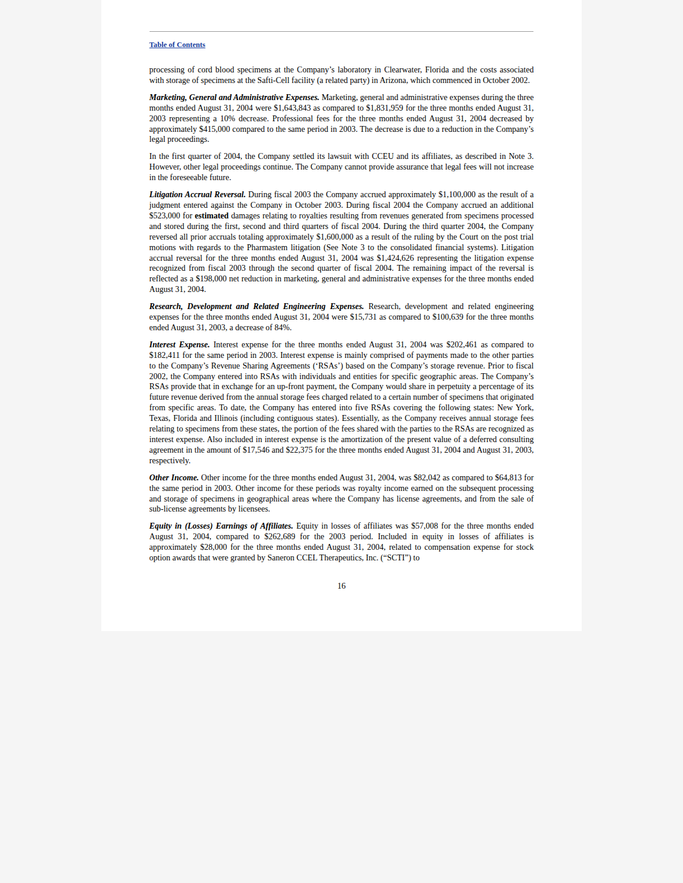Table of Contents
processing of cord blood specimens at the Company’s laboratory in Clearwater, Florida and the costs associated with storage of specimens at the Safti-Cell facility (a related party) in Arizona, which commenced in October 2002.
Marketing, General and Administrative Expenses. Marketing, general and administrative expenses during the three months ended August 31, 2004 were $1,643,843 as compared to $1,831,959 for the three months ended August 31, 2003 representing a 10% decrease. Professional fees for the three months ended August 31, 2004 decreased by approximately $415,000 compared to the same period in 2003. The decrease is due to a reduction in the Company’s legal proceedings.
In the first quarter of 2004, the Company settled its lawsuit with CCEU and its affiliates, as described in Note 3. However, other legal proceedings continue. The Company cannot provide assurance that legal fees will not increase in the foreseeable future.
Litigation Accrual Reversal. During fiscal 2003 the Company accrued approximately $1,100,000 as the result of a judgment entered against the Company in October 2003. During fiscal 2004 the Company accrued an additional $523,000 for estimated damages relating to royalties resulting from revenues generated from specimens processed and stored during the first, second and third quarters of fiscal 2004. During the third quarter 2004, the Company reversed all prior accruals totaling approximately $1,600,000 as a result of the ruling by the Court on the post trial motions with regards to the Pharmastem litigation (See Note 3 to the consolidated financial systems). Litigation accrual reversal for the three months ended August 31, 2004 was $1,424,626 representing the litigation expense recognized from fiscal 2003 through the second quarter of fiscal 2004. The remaining impact of the reversal is reflected as a $198,000 net reduction in marketing, general and administrative expenses for the three months ended August 31, 2004.
Research, Development and Related Engineering Expenses. Research, development and related engineering expenses for the three months ended August 31, 2004 were $15,731 as compared to $100,639 for the three months ended August 31, 2003, a decrease of 84%.
Interest Expense. Interest expense for the three months ended August 31, 2004 was $202,461 as compared to $182,411 for the same period in 2003. Interest expense is mainly comprised of payments made to the other parties to the Company’s Revenue Sharing Agreements (‘RSAs’) based on the Company’s storage revenue. Prior to fiscal 2002, the Company entered into RSAs with individuals and entities for specific geographic areas. The Company’s RSAs provide that in exchange for an up-front payment, the Company would share in perpetuity a percentage of its future revenue derived from the annual storage fees charged related to a certain number of specimens that originated from specific areas. To date, the Company has entered into five RSAs covering the following states: New York, Texas, Florida and Illinois (including contiguous states). Essentially, as the Company receives annual storage fees relating to specimens from these states, the portion of the fees shared with the parties to the RSAs are recognized as interest expense. Also included in interest expense is the amortization of the present value of a deferred consulting agreement in the amount of $17,546 and $22,375 for the three months ended August 31, 2004 and August 31, 2003, respectively.
Other Income. Other income for the three months ended August 31, 2004, was $82,042 as compared to $64,813 for the same period in 2003. Other income for these periods was royalty income earned on the subsequent processing and storage of specimens in geographical areas where the Company has license agreements, and from the sale of sub-license agreements by licensees.
Equity in (Losses) Earnings of Affiliates. Equity in losses of affiliates was $57,008 for the three months ended August 31, 2004, compared to $262,689 for the 2003 period. Included in equity in losses of affiliates is approximately $28,000 for the three months ended August 31, 2004, related to compensation expense for stock option awards that were granted by Saneron CCEL Therapeutics, Inc. (“SCTI”) to
16